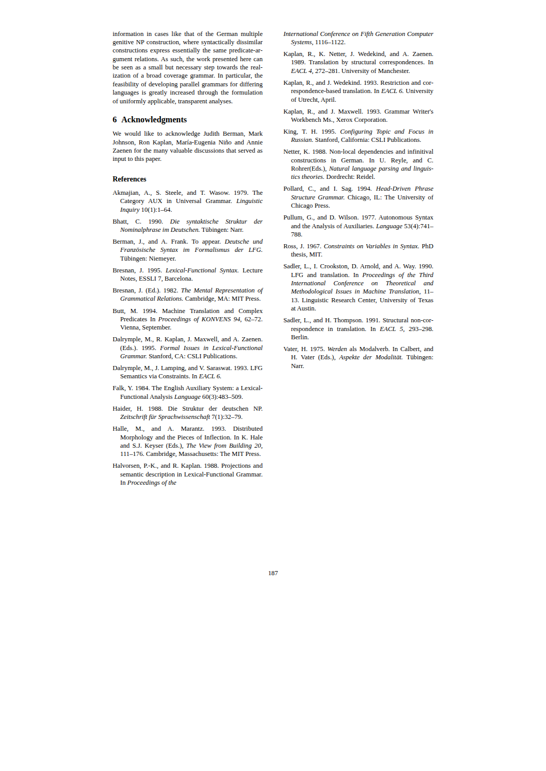information in cases like that of the German multiple genitive NP construction, where syntactically dissimilar constructions express essentially the same predicate-argument relations. As such, the work presented here can be seen as a small but necessary step towards the realization of a broad coverage grammar. In particular, the feasibility of developing parallel grammars for differing languages is greatly increased through the formulation of uniformly applicable, transparent analyses.
6 Acknowledgments
We would like to acknowledge Judith Berman, Mark Johnson, Ron Kaplan, María-Eugenia Niño and Annie Zaenen for the many valuable discussions that served as input to this paper.
References
Akmajian, A., S. Steele, and T. Wasow. 1979. The Category AUX in Universal Grammar. Linguistic Inquiry 10(1):1–64.
Bhatt, C. 1990. Die syntaktische Struktur der Nominalphrase im Deutschen. Tübingen: Narr.
Berman, J., and A. Frank. To appear. Deutsche und Französische Syntax im Formalismus der LFG. Tübingen: Niemeyer.
Bresnan, J. 1995. Lexical-Functional Syntax. Lecture Notes, ESSLI 7, Barcelona.
Bresnan, J. (Ed.). 1982. The Mental Representation of Grammatical Relations. Cambridge, MA: MIT Press.
Butt, M. 1994. Machine Translation and Complex Predicates In Proceedings of KONVENS 94, 62–72. Vienna, September.
Dalrymple, M., R. Kaplan, J. Maxwell, and A. Zaenen. (Eds.). 1995. Formal Issues in Lexical-Functional Grammar. Stanford, CA: CSLI Publications.
Dalrymple, M., J. Lamping, and V. Saraswat. 1993. LFG Semantics via Constraints. In EACL 6.
Falk, Y. 1984. The English Auxiliary System: a Lexical-Functional Analysis Language 60(3):483–509.
Haider, H. 1988. Die Struktur der deutschen NP. Zeitschrift für Sprachwissenschaft 7(1):32–79.
Halle, M., and A. Marantz. 1993. Distributed Morphology and the Pieces of Inflection. In K. Hale and S.J. Keyser (Eds.), The View from Building 20, 111–176. Cambridge, Massachusetts: The MIT Press.
Halvorsen, P.-K., and R. Kaplan. 1988. Projections and semantic description in Lexical-Functional Grammar. In Proceedings of the
International Conference on Fifth Generation Computer Systems, 1116–1122.
Kaplan, R., K. Netter, J. Wedekind, and A. Zaenen. 1989. Translation by structural correspondences. In EACL 4, 272–281. University of Manchester.
Kaplan, R., and J. Wedekind. 1993. Restriction and correspondence-based translation. In EACL 6. University of Utrecht, April.
Kaplan, R., and J. Maxwell. 1993. Grammar Writer's Workbench Ms., Xerox Corporation.
King, T. H. 1995. Configuring Topic and Focus in Russian. Stanford, California: CSLI Publications.
Netter, K. 1988. Non-local dependencies and infinitival constructions in German. In U. Reyle, and C. Rohrer(Eds.), Natural language parsing and linguistics theories. Dordrecht: Reidel.
Pollard, C., and I. Sag. 1994. Head-Driven Phrase Structure Grammar. Chicago, IL: The University of Chicago Press.
Pullum, G., and D. Wilson. 1977. Autonomous Syntax and the Analysis of Auxiliaries. Language 53(4):741–788.
Ross, J. 1967. Constraints on Variables in Syntax. PhD thesis, MIT.
Sadler, L., I. Crookston, D. Arnold, and A. Way. 1990. LFG and translation. In Proceedings of the Third International Conference on Theoretical and Methodological Issues in Machine Translation, 11–13. Linguistic Research Center, University of Texas at Austin.
Sadler, L., and H. Thompson. 1991. Structural non-correspondence in translation. In EACL 5, 293–298. Berlin.
Vater, H. 1975. Werden als Modalverb. In Calbert, and H. Vater (Eds.), Aspekte der Modalität. Tübingen: Narr.
187